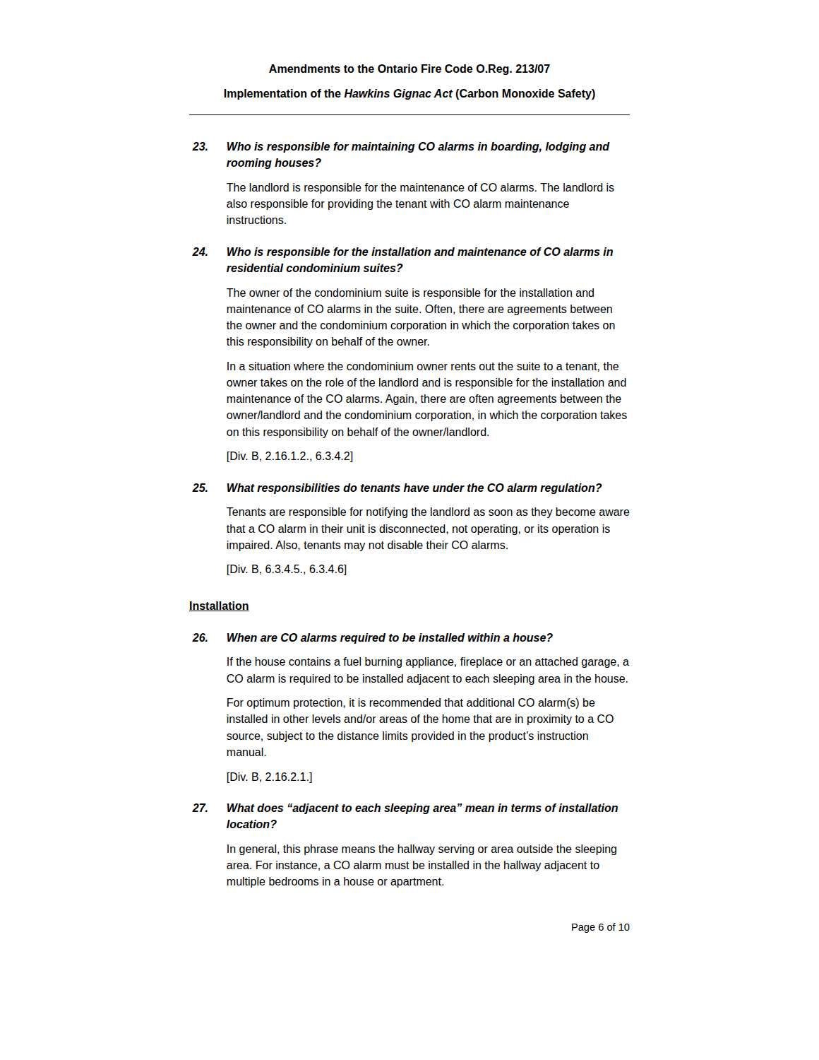Amendments to the Ontario Fire Code O.Reg. 213/07
Implementation of the Hawkins Gignac Act (Carbon Monoxide Safety)
23.
Who is responsible for maintaining CO alarms in boarding, lodging and rooming houses?
The landlord is responsible for the maintenance of CO alarms. The landlord is also responsible for providing the tenant with CO alarm maintenance instructions.
24.
Who is responsible for the installation and maintenance of CO alarms in residential condominium suites?
The owner of the condominium suite is responsible for the installation and maintenance of CO alarms in the suite. Often, there are agreements between the owner and the condominium corporation in which the corporation takes on this responsibility on behalf of the owner.
In a situation where the condominium owner rents out the suite to a tenant, the owner takes on the role of the landlord and is responsible for the installation and maintenance of the CO alarms. Again, there are often agreements between the owner/landlord and the condominium corporation, in which the corporation takes on this responsibility on behalf of the owner/landlord.
[Div. B, 2.16.1.2., 6.3.4.2]
25.
What responsibilities do tenants have under the CO alarm regulation?
Tenants are responsible for notifying the landlord as soon as they become aware that a CO alarm in their unit is disconnected, not operating, or its operation is impaired. Also, tenants may not disable their CO alarms.
[Div. B, 6.3.4.5., 6.3.4.6]
Installation
26.
When are CO alarms required to be installed within a house?
If the house contains a fuel burning appliance, fireplace or an attached garage, a CO alarm is required to be installed adjacent to each sleeping area in the house.
For optimum protection, it is recommended that additional CO alarm(s) be installed in other levels and/or areas of the home that are in proximity to a CO source, subject to the distance limits provided in the product’s instruction manual.
[Div. B, 2.16.2.1.]
27.
What does “adjacent to each sleeping area” mean in terms of installation location?
In general, this phrase means the hallway serving or area outside the sleeping area. For instance, a CO alarm must be installed in the hallway adjacent to multiple bedrooms in a house or apartment.
Page 6 of 10